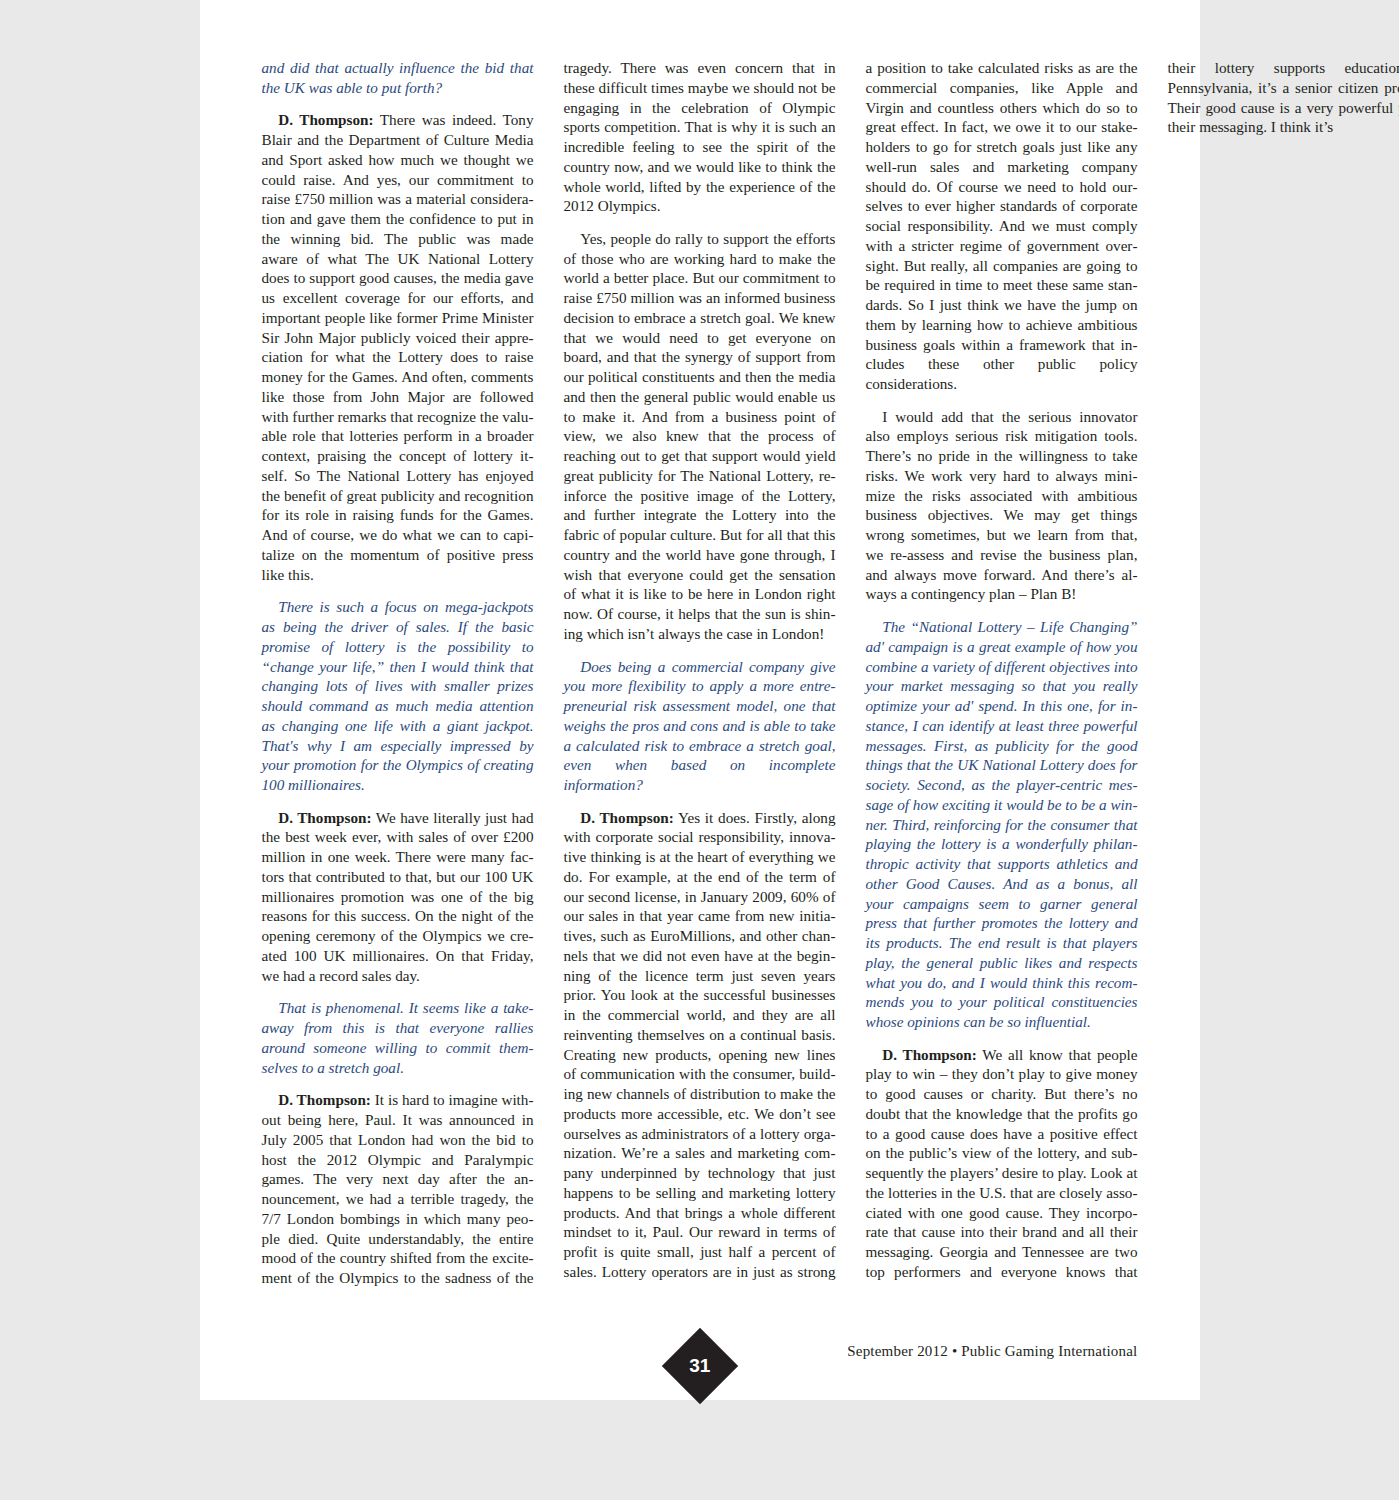and did that actually influence the bid that the UK was able to put forth?
D. Thompson: There was indeed. Tony Blair and the Department of Culture Media and Sport asked how much we thought we could raise. And yes, our commitment to raise £750 million was a material consideration and gave them the confidence to put in the winning bid. The public was made aware of what The UK National Lottery does to support good causes, the media gave us excellent coverage for our efforts, and important people like former Prime Minister Sir John Major publicly voiced their appreciation for what the Lottery does to raise money for the Games. And often, comments like those from John Major are followed with further remarks that recognize the valuable role that lotteries perform in a broader context, praising the concept of lottery itself. So The National Lottery has enjoyed the benefit of great publicity and recognition for its role in raising funds for the Games. And of course, we do what we can to capitalize on the momentum of positive press like this.
There is such a focus on mega-jackpots as being the driver of sales. If the basic promise of lottery is the possibility to “change your life,” then I would think that changing lots of lives with smaller prizes should command as much media attention as changing one life with a giant jackpot. That's why I am especially impressed by your promotion for the Olympics of creating 100 millionaires.
D. Thompson: We have literally just had the best week ever, with sales of over £200 million in one week. There were many factors that contributed to that, but our 100 UK millionaires promotion was one of the big reasons for this success. On the night of the opening ceremony of the Olympics we created 100 UK millionaires. On that Friday, we had a record sales day.
That is phenomenal. It seems like a takeaway from this is that everyone rallies around someone willing to commit themselves to a stretch goal.
D. Thompson: It is hard to imagine without being here, Paul. It was announced in July 2005 that London had won the bid to host the 2012 Olympic and Paralympic games. The very next day after the announcement, we had a terrible tragedy, the 7/7 London bombings in which many people died. Quite understandably, the entire mood of the country shifted from the excitement of the Olympics to the sadness of the tragedy. There was even concern that in these difficult times maybe we should not be engaging in the celebration of Olympic sports competition. That is why it is such an incredible feeling to see the spirit of the country now, and we would like to think the whole world, lifted by the experience of the 2012 Olympics.
Yes, people do rally to support the efforts of those who are working hard to make the world a better place. But our commitment to raise £750 million was an informed business decision to embrace a stretch goal. We knew that we would need to get everyone on board, and that the synergy of support from our political constituents and then the media and then the general public would enable us to make it. And from a business point of view, we also knew that the process of reaching out to get that support would yield great publicity for The National Lottery, reinforce the positive image of the Lottery, and further integrate the Lottery into the fabric of popular culture. But for all that this country and the world have gone through, I wish that everyone could get the sensation of what it is like to be here in London right now. Of course, it helps that the sun is shining which isn’t always the case in London!
Does being a commercial company give you more flexibility to apply a more entrepreneurial risk assessment model, one that weighs the pros and cons and is able to take a calculated risk to embrace a stretch goal, even when based on incomplete information?
D. Thompson: Yes it does. Firstly, along with corporate social responsibility, innovative thinking is at the heart of everything we do. For example, at the end of the term of our second license, in January 2009, 60% of our sales in that year came from new initiatives, such as EuroMillions, and other channels that we did not even have at the beginning of the licence term just seven years prior. You look at the successful businesses in the commercial world, and they are all reinventing themselves on a continual basis. Creating new products, opening new lines of communication with the consumer, building new channels of distribution to make the products more accessible, etc. We don’t see ourselves as administrators of a lottery organization. We’re a sales and marketing company underpinned by technology that just happens to be selling and marketing lottery products. And that brings a whole different mindset to it, Paul. Our reward in terms of profit is quite small, just half a percent of sales. Lottery operators are in just as strong a position to take calculated risks as are the commercial companies, like Apple and Virgin and countless others which do so to great effect. In fact, we owe it to our stakeholders to go for stretch goals just like any well-run sales and marketing company should do. Of course we need to hold ourselves to ever higher standards of corporate social responsibility. And we must comply with a stricter regime of government oversight. But really, all companies are going to be required in time to meet these same standards. So I just think we have the jump on them by learning how to achieve ambitious business goals within a framework that includes these other public policy considerations.
I would add that the serious innovator also employs serious risk mitigation tools. There’s no pride in the willingness to take risks. We work very hard to always minimize the risks associated with ambitious business objectives. We may get things wrong sometimes, but we learn from that, we re-assess and revise the business plan, and always move forward. And there’s always a contingency plan – Plan B!
The “National Lottery – Life Changing” ad' campaign is a great example of how you combine a variety of different objectives into your market messaging so that you really optimize your ad' spend. In this one, for instance, I can identify at least three powerful messages. First, as publicity for the good things that the UK National Lottery does for society. Second, as the player-centric message of how exciting it would be to be a winner. Third, reinforcing for the consumer that playing the lottery is a wonderfully philanthropic activity that supports athletics and other Good Causes. And as a bonus, all your campaigns seem to garner general press that further promotes the lottery and its products. The end result is that players play, the general public likes and respects what you do, and I would think this recommends you to your political constituencies whose opinions can be so influential.
D. Thompson: We all know that people play to win – they don’t play to give money to good causes or charity. But there’s no doubt that the knowledge that the profits go to a good cause does have a positive effect on the public’s view of the lottery, and subsequently the players’ desire to play. Look at the lotteries in the U.S. that are closely associated with one good cause. They incorporate that cause into their brand and all their messaging. Georgia and Tennessee are two top performers and everyone knows that their lottery supports education. In Pennsylvania, it’s a senior citizen program. Their good cause is a very powerful part of their messaging. I think it’s
31
September 2012 • Public Gaming International